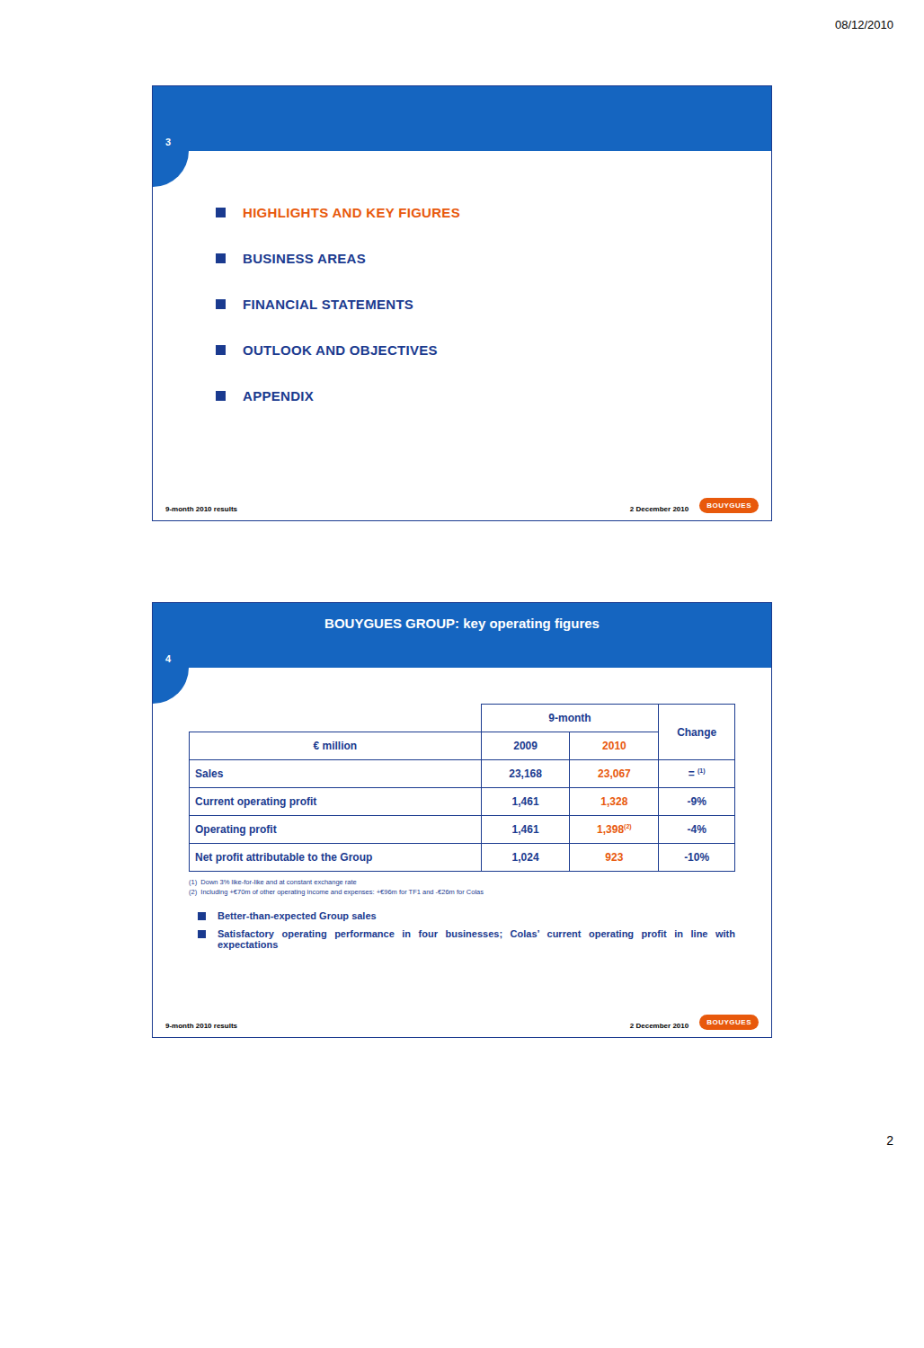08/12/2010
3
HIGHLIGHTS AND KEY FIGURES
BUSINESS AREAS
FINANCIAL STATEMENTS
OUTLOOK AND OBJECTIVES
APPENDIX
9-month 2010 results
2 December 2010
BOUYGUES
BOUYGUES GROUP: key operating figures
4
| | 9-month | Change |
| € million | 2009 | 2010 |
| Sales | 23,168 | 23,067 | = (1) |
| Current operating profit | 1,461 | 1,328 | -9% |
| Operating profit | 1,461 | 1,398 (2) | -4% |
| Net profit attributable to the Group | 1,024 | 923 | -10% |
(1) Down 3% like-for-like and at constant exchange rate
(2) Including +€70m of other operating income and expenses: +€96m for TF1 and -€26m for Colas
Better-than-expected Group sales
Satisfactory operating performance in four businesses; Colas’ current operating profit in line with expectations
9-month 2010 results
2 December 2010
BOUYGUES
2